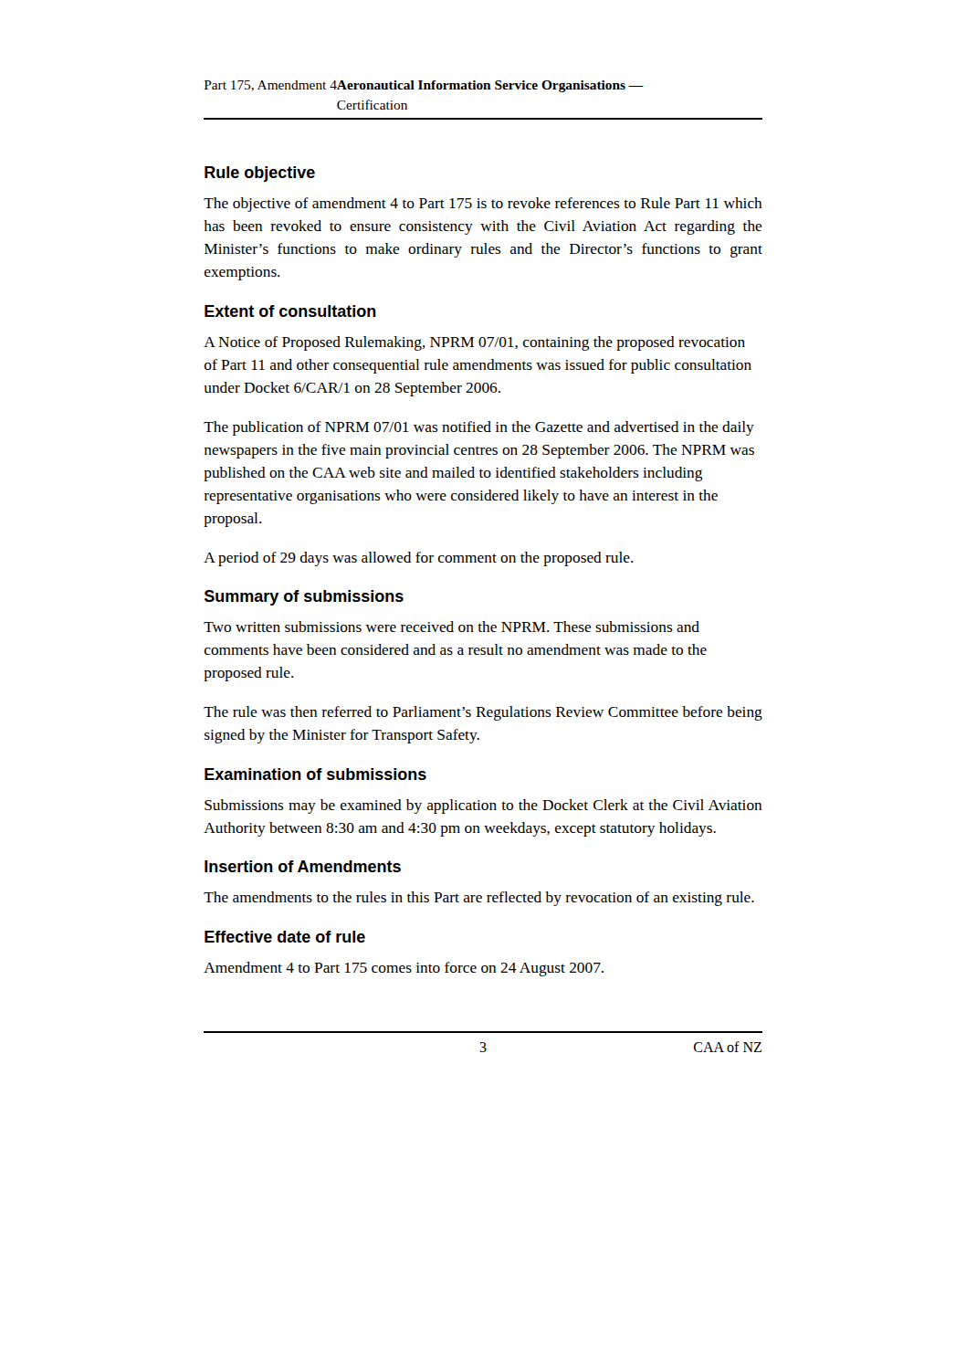| Part 175, Amendment 4 | Aeronautical Information Service Organisations — Certification |
Rule objective
The objective of amendment 4 to Part 175 is to revoke references to Rule Part 11 which has been revoked to ensure consistency with the Civil Aviation Act regarding the Minister’s functions to make ordinary rules and the Director’s functions to grant exemptions.
Extent of consultation
A Notice of Proposed Rulemaking, NPRM 07/01, containing the proposed revocation of Part 11 and other consequential rule amendments was issued for public consultation under Docket 6/CAR/1 on 28 September 2006.
The publication of NPRM 07/01 was notified in the Gazette and advertised in the daily newspapers in the five main provincial centres on 28 September 2006. The NPRM was published on the CAA web site and mailed to identified stakeholders including representative organisations who were considered likely to have an interest in the proposal.
A period of 29 days was allowed for comment on the proposed rule.
Summary of submissions
Two written submissions were received on the NPRM. These submissions and comments have been considered and as a result no amendment was made to the proposed rule.
The rule was then referred to Parliament’s Regulations Review Committee before being signed by the Minister for Transport Safety.
Examination of submissions
Submissions may be examined by application to the Docket Clerk at the Civil Aviation Authority between 8:30 am and 4:30 pm on weekdays, except statutory holidays.
Insertion of Amendments
The amendments to the rules in this Part are reflected by revocation of an existing rule.
Effective date of rule
Amendment 4 to Part 175 comes into force on 24 August 2007.
| | 3 | CAA of NZ |